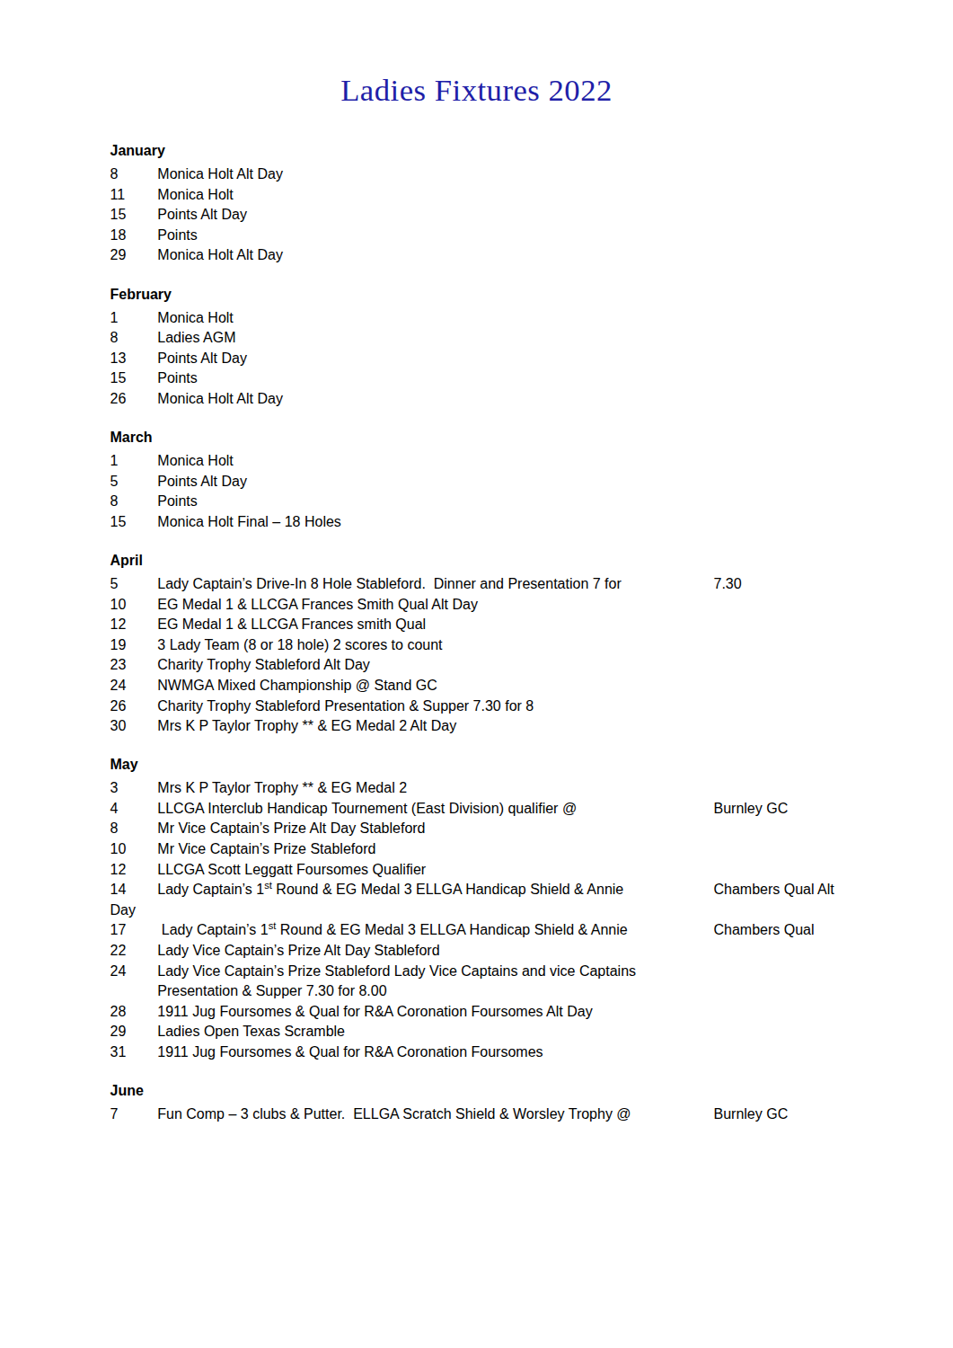Ladies Fixtures 2022
January
| 8 | Monica Holt Alt Day |
| 11 | Monica Holt |
| 15 | Points Alt Day |
| 18 | Points |
| 29 | Monica Holt Alt Day |
February
| 1 | Monica Holt |
| 8 | Ladies AGM |
| 13 | Points Alt Day |
| 15 | Points |
| 26 | Monica Holt Alt Day |
March
| 1 | Monica Holt |
| 5 | Points Alt Day |
| 8 | Points |
| 15 | Monica Holt Final – 18 Holes |
April
| 5 | Lady Captain’s Drive-In 8 Hole Stableford. Dinner and Presentation 7 for | 7.30 |
| 10 | EG Medal 1 & LLCGA Frances Smith Qual Alt Day |
| 12 | EG Medal 1 & LLCGA Frances smith Qual |
| 19 | 3 Lady Team (8 or 18 hole) 2 scores to count |
| 23 | Charity Trophy Stableford Alt Day |
| 24 | NWMGA Mixed Championship @ Stand GC |
| 26 | Charity Trophy Stableford Presentation & Supper 7.30 for 8 |
| 30 | Mrs K P Taylor Trophy ** & EG Medal 2 Alt Day |
May
| 3 | Mrs K P Taylor Trophy ** & EG Medal 2 |
| 4 | LLCGA Interclub Handicap Tournement (East Division) qualifier @ | Burnley GC |
| 8 | Mr Vice Captain’s Prize Alt Day Stableford |
| 10 | Mr Vice Captain’s Prize Stableford |
| 12 | LLCGA Scott Leggatt Foursomes Qualifier |
| 14 | Lady Captain’s 1 st Round & EG Medal 3 ELLGA Handicap Shield & Annie | Chambers Qual Alt |
| Day | |
| 17 | Lady Captain’s 1 st Round & EG Medal 3 ELLGA Handicap Shield & Annie | Chambers Qual |
| 22 | Lady Vice Captain’s Prize Alt Day Stableford |
| 24 | Lady Vice Captain’s Prize Stableford Lady Vice Captains and vice Captains |
| | Presentation & Supper 7.30 for 8.00 |
| 28 | 1911 Jug Foursomes & Qual for R&A Coronation Foursomes Alt Day |
| 29 | Ladies Open Texas Scramble |
| 31 | 1911 Jug Foursomes & Qual for R&A Coronation Foursomes |
June
| 7 | Fun Comp – 3 clubs & Putter. ELLGA Scratch Shield & Worsley Trophy @ | Burnley GC |